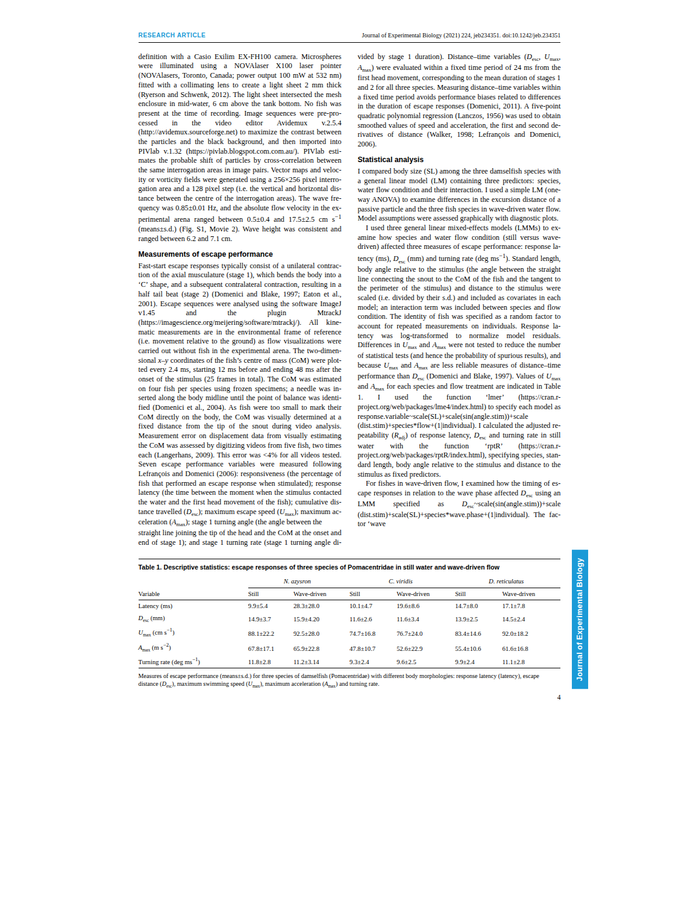RESEARCH ARTICLE
Journal of Experimental Biology (2021) 224, jeb234351. doi:10.1242/jeb.234351
definition with a Casio Exilim EX-FH100 camera. Microspheres were illuminated using a NOVAlaser X100 laser pointer (NOVAlasers, Toronto, Canada; power output 100 mW at 532 nm) fitted with a collimating lens to create a light sheet 2 mm thick (Ryerson and Schwenk, 2012). The light sheet intersected the mesh enclosure in mid-water, 6 cm above the tank bottom. No fish was present at the time of recording. Image sequences were pre-processed in the video editor Avidemux v.2.5.4 (http://avidemux.sourceforge.net) to maximize the contrast between the particles and the black background, and then imported into PIVlab v.1.32 (https://pivlab.blogspot.com.com.au/). PIVlab estimates the probable shift of particles by cross-correlation between the same interrogation areas in image pairs. Vector maps and velocity or vorticity fields were generated using a 256×256 pixel interrogation area and a 128 pixel step (i.e. the vertical and horizontal distance between the centre of the interrogation areas). The wave frequency was 0.85±0.01 Hz, and the absolute flow velocity in the experimental arena ranged between 0.5±0.4 and 17.5±2.5 cm s−1 (means±s.d.) (Fig. S1, Movie 2). Wave height was consistent and ranged between 6.2 and 7.1 cm.
Measurements of escape performance
Fast-start escape responses typically consist of a unilateral contraction of the axial musculature (stage 1), which bends the body into a ‘C’ shape, and a subsequent contralateral contraction, resulting in a half tail beat (stage 2) (Domenici and Blake, 1997; Eaton et al., 2001). Escape sequences were analysed using the software ImageJ v1.45 and the plugin MtrackJ (https://imagescience.org/meijering/software/mtrackj/). All kinematic measurements are in the environmental frame of reference (i.e. movement relative to the ground) as flow visualizations were carried out without fish in the experimental arena. The two-dimensional x–y coordinates of the fish’s centre of mass (CoM) were plotted every 2.4 ms, starting 12 ms before and ending 48 ms after the onset of the stimulus (25 frames in total). The CoM was estimated on four fish per species using frozen specimens; a needle was inserted along the body midline until the point of balance was identified (Domenici et al., 2004). As fish were too small to mark their CoM directly on the body, the CoM was visually determined at a fixed distance from the tip of the snout during video analysis. Measurement error on displacement data from visually estimating the CoM was assessed by digitizing videos from five fish, two times each (Langerhans, 2009). This error was <4% for all videos tested. Seven escape performance variables were measured following Lefrançois and Domenici (2006): responsiveness (the percentage of fish that performed an escape response when stimulated); response latency (the time between the moment when the stimulus contacted the water and the first head movement of the fish); cumulative distance travelled (Desc); maximum escape speed (Umax); maximum acceleration (Amax); stage 1 turning angle (the angle between the
straight line joining the tip of the head and the CoM at the onset and end of stage 1); and stage 1 turning rate (stage 1 turning angle divided by stage 1 duration). Distance–time variables (Desc, Umax, Amax) were evaluated within a fixed time period of 24 ms from the first head movement, corresponding to the mean duration of stages 1 and 2 for all three species. Measuring distance–time variables within a fixed time period avoids performance biases related to differences in the duration of escape responses (Domenici, 2011). A five-point quadratic polynomial regression (Lanczos, 1956) was used to obtain smoothed values of speed and acceleration, the first and second derivatives of distance (Walker, 1998; Lefrançois and Domenici, 2006).
Statistical analysis
I compared body size (SL) among the three damselfish species with a general linear model (LM) containing three predictors: species, water flow condition and their interaction. I used a simple LM (one-way ANOVA) to examine differences in the excursion distance of a passive particle and the three fish species in wave-driven water flow. Model assumptions were assessed graphically with diagnostic plots.
I used three general linear mixed-effects models (LMMs) to examine how species and water flow condition (still versus wave-driven) affected three measures of escape performance: response latency (ms), Desc (mm) and turning rate (deg ms−1). Standard length, body angle relative to the stimulus (the angle between the straight line connecting the snout to the CoM of the fish and the tangent to the perimeter of the stimulus) and distance to the stimulus were scaled (i.e. divided by their s.d.) and included as covariates in each model; an interaction term was included between species and flow condition. The identity of fish was specified as a random factor to account for repeated measurements on individuals. Response latency was log-transformed to normalize model residuals. Differences in Umax and Amax were not tested to reduce the number of statistical tests (and hence the probability of spurious results), and because Umax and Amax are less reliable measures of distance–time performance than Desc (Domenici and Blake, 1997). Values of Umax and Amax for each species and flow treatment are indicated in Table 1. I used the function ‘lmer’ (https://cran.r-project.org/web/packages/lme4/index.html) to specify each model as response.variable~scale(SL)+scale(sin(angle.stim))+scale (dist.stim)+species*flow+(1|individual). I calculated the adjusted repeatability (Radj) of response latency, Desc and turning rate in still water with the function ‘rptR’ (https://cran.r-project.org/web/packages/rptR/index.html), specifying species, standard length, body angle relative to the stimulus and distance to the stimulus as fixed predictors.
For fishes in wave-driven flow, I examined how the timing of escape responses in relation to the wave phase affected Desc using an LMM specified as Desc~scale(sin(angle.stim))+scale (dist.stim)+scale(SL)+species*wave.phase+(1|individual). The factor ‘wave
Table 1. Descriptive statistics: escape responses of three species of Pomacentridae in still water and wave-driven flow
| | N. azysron | C. viridis | D. reticulatus |
| --- | --- | --- | --- |
| Variable | Still | Wave-driven | Still | Wave-driven | Still | Wave-driven |
| Latency (ms) | 9.9±5.4 | 28.3±28.0 | 10.1±4.7 | 19.6±8.6 | 14.7±8.0 | 17.1±7.8 |
| D esc (mm) | 14.9±3.7 | 15.9±4.20 | 11.6±2.6 | 11.6±3.4 | 13.9±2.5 | 14.5±2.4 |
| U max (cm s −1 ) | 88.1±22.2 | 92.5±28.0 | 74.7±16.8 | 76.7±24.0 | 83.4±14.6 | 92.0±18.2 |
| A max (m s −2 ) | 67.8±17.1 | 65.9±22.8 | 47.8±10.7 | 52.6±22.9 | 55.4±10.6 | 61.6±16.8 |
| Turning rate (deg ms −1 ) | 11.8±2.8 | 11.2±3.14 | 9.3±2.4 | 9.6±2.5 | 9.9±2.4 | 11.1±2.8 |
Measures of escape performance (means±s.d.) for three species of damselfish (Pomacentridae) with different body morphologies: response latency (latency), escape distance (Desc), maximum swimming speed (Umax), maximum acceleration (Amax) and turning rate.
Journal of Experimental Biology
4